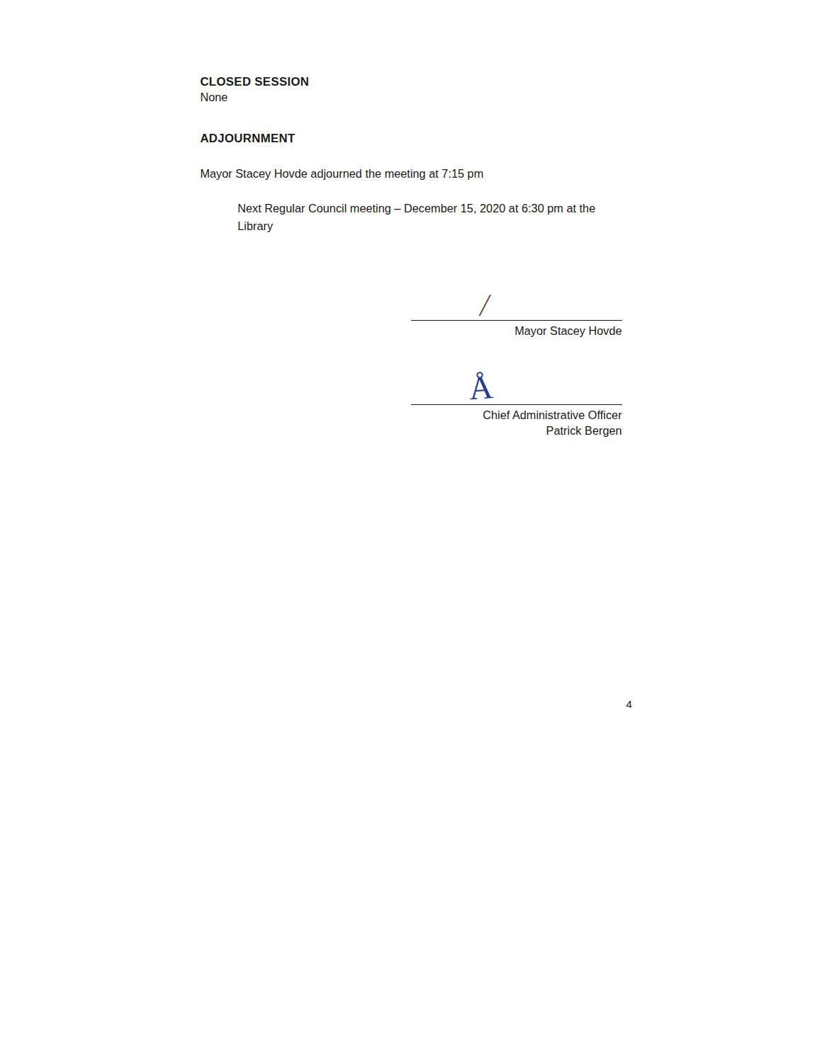Closed Session
None
Adjournment
Mayor Stacey Hovde adjourned the meeting at 7:15 pm
Next Regular Council meeting – December 15, 2020 at 6:30 pm at the Library
⁄
Mayor Stacey Hovde
Å
Chief Administrative Officer
Patrick Bergen
4